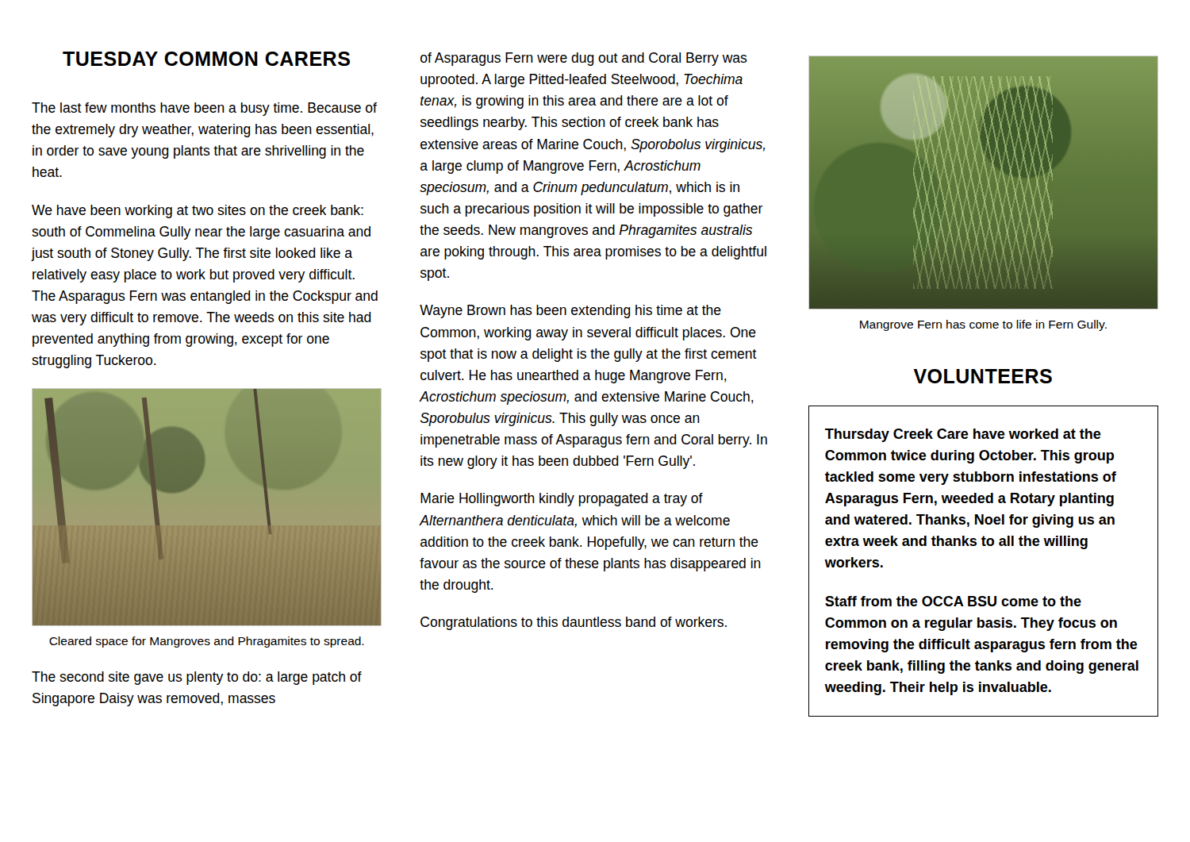TUESDAY COMMON CARERS
The last few months have been a busy time. Because of the extremely dry weather, watering has been essential, in order to save young plants that are shrivelling in the heat.
We have been working at two sites on the creek bank: south of Commelina Gully near the large casuarina and just south of Stoney Gully. The first site looked like a relatively easy place to work but proved very difficult. The Asparagus Fern was entangled in the Cockspur and was very difficult to remove. The weeds on this site had prevented anything from growing, except for one struggling Tuckeroo.
Cleared space for Mangroves and Phragamites to spread.
The second site gave us plenty to do: a large patch of Singapore Daisy was removed, masses
of Asparagus Fern were dug out and Coral Berry was uprooted. A large Pitted-leafed Steelwood, Toechima tenax, is growing in this area and there are a lot of seedlings nearby. This section of creek bank has extensive areas of Marine Couch, Sporobolus virginicus, a large clump of Mangrove Fern, Acrostichum speciosum, and a Crinum pedunculatum, which is in such a precarious position it will be impossible to gather the seeds. New mangroves and Phragamites australis are poking through. This area promises to be a delightful spot.
Wayne Brown has been extending his time at the Common, working away in several difficult places. One spot that is now a delight is the gully at the first cement culvert. He has unearthed a huge Mangrove Fern, Acrostichum speciosum, and extensive Marine Couch, Sporobulus virginicus. This gully was once an impenetrable mass of Asparagus fern and Coral berry. In its new glory it has been dubbed 'Fern Gully'.
Marie Hollingworth kindly propagated a tray of Alternanthera denticulata, which will be a welcome addition to the creek bank. Hopefully, we can return the favour as the source of these plants has disappeared in the drought.
Congratulations to this dauntless band of workers.
Mangrove Fern has come to life in Fern Gully.
VOLUNTEERS
Thursday Creek Care have worked at the Common twice during October. This group tackled some very stubborn infestations of Asparagus Fern, weeded a Rotary planting and watered. Thanks, Noel for giving us an extra week and thanks to all the willing workers.
Staff from the OCCA BSU come to the Common on a regular basis. They focus on removing the difficult asparagus fern from the creek bank, filling the tanks and doing general weeding. Their help is invaluable.